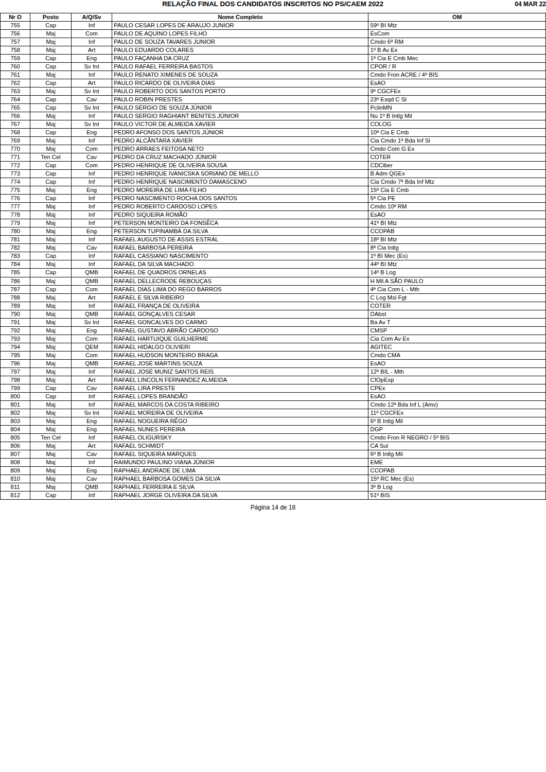RELAÇÃO FINAL DOS CANDIDATOS INSCRITOS NO PS/CAEM 2022
04 MAR 22
| Nr O | Posto | A/Q/Sv | Nome Completo | OM |
| --- | --- | --- | --- | --- |
| 755 | Cap | Inf | PAULO CESAR LOPES DE ARAUJO JUNIOR | 59º BI Mtz |
| 756 | Maj | Com | PAULO DE AQUINO LOPES FILHO | EsCom |
| 757 | Maj | Inf | PAULO DE SOUZA TAVARES JUNIOR | Cmdo 6ª RM |
| 758 | Maj | Art | PAULO EDUARDO COLARES | 1º B Av Ex |
| 759 | Cap | Eng | PAULO FAÇANHA DA CRUZ | 1ª Cia E Cmb Mec |
| 760 | Cap | Sv Int | PAULO RAFAEL FERREIRA BASTOS | CPOR / R |
| 761 | Maj | Inf | PAULO RENATO XIMENES DE SOUZA | Cmdo Fron ACRE / 4º BIS |
| 762 | Cap | Art | PAULO RICARDO DE OLIVEIRA DIAS | EsAO |
| 763 | Maj | Sv Int | PAULO ROBERTO DOS SANTOS PORTO | 9º CGCFEx |
| 764 | Cap | Cav | PAULO ROBIN PRESTES | 23º Esqd C Sl |
| 765 | Cap | Sv Int | PAULO SÉRGIO DE SOUZA JÚNIOR | PclinMN |
| 766 | Maj | Inf | PAULO SERGIO RAGHIANT BENITES JÚNIOR | Nu 1º B Intlg Mil |
| 767 | Maj | Sv Int | PAULO VICTOR DE ALMEIDA XAVIER | COLOG |
| 768 | Cap | Eng | PEDRO AFONSO DOS SANTOS JÚNIOR | 10ª Cia E Cmb |
| 769 | Maj | Inf | PEDRO ALCÂNTARA XAVIER | Cia Cmdo 1ª Bda Inf Sl |
| 770 | Maj | Com | PEDRO ARRAES FEITOSA NETO | Cmdo Com G Ex |
| 771 | Ten Cel | Cav | PEDRO DA CRUZ MACHADO JÚNIOR | COTER |
| 772 | Cap | Com | PEDRO HENRIQUE DE OLIVEIRA SOUSA | CDCiber |
| 773 | Cap | Inf | PEDRO HENRIQUE IVANICSKA SORIANO DE MELLO | B Adm QGEx |
| 774 | Cap | Inf | PEDRO HENRIQUE NASCIMENTO DAMASCENO | Cia Cmdo 7ª Bda Inf Mtz |
| 775 | Maj | Eng | PEDRO MOREIRA DE LIMA FILHO | 15ª Cia E Cmb |
| 776 | Cap | Inf | PEDRO NASCIMENTO ROCHA DOS SANTOS | 5ª Cia PE |
| 777 | Maj | Inf | PEDRO ROBERTO CARDOSO LOPES | Cmdo 10ª RM |
| 778 | Maj | Inf | PEDRO SIQUEIRA ROMÃO | EsAO |
| 779 | Maj | Inf | PETERSON MONTEIRO DA FONSÊCA | 41º BI Mtz |
| 780 | Maj | Eng | PETERSON TUPINAMBÁ DA SILVA | CCOPAB |
| 781 | Maj | Inf | RAFAEL AUGUSTO DE ASSIS ESTRAL | 18º BI Mtz |
| 782 | Maj | Cav | RAFAEL BARBOSA PEREIRA | 8ª Cia Intlg |
| 783 | Cap | Inf | RAFAEL CASSIANO NASCIMENTO | 1º BI Mec (Es) |
| 784 | Maj | Inf | RAFAEL DA SILVA MACHADO | 44º BI Mtz |
| 785 | Cap | QMB | RAFAEL DE QUADROS ORNELAS | 14º B Log |
| 786 | Maj | QMB | RAFAEL DELLECRODE REBOUÇAS | H Mil A SÃO PAULO |
| 787 | Cap | Com | RAFAEL DIAS LIMA DO REGO BARROS | 4ª Cia Com L - Mth |
| 788 | Maj | Art | RAFAEL E SILVA RIBEIRO | C Log Msl Fgt |
| 789 | Maj | Inf | RAFAEL FRANÇA DE OLIVEIRA | COTER |
| 790 | Maj | QMB | RAFAEL GONÇALVES CESAR | DAbst |
| 791 | Maj | Sv Int | RAFAEL GONCALVES DO CARMO | Ba Av T |
| 792 | Maj | Eng | RAFAEL GUSTAVO ABRÃO CARDOSO | CMSP |
| 793 | Maj | Com | RAFAEL HARTUIQUE GUILHERME | Cia Com Av Ex |
| 794 | Maj | QEM | RAFAEL HIDALGO OLIVIERI | AGITEC |
| 795 | Maj | Com | RAFAEL HUDSON MONTEIRO BRAGA | Cmdo CMA |
| 796 | Maj | QMB | RAFAEL JOSÉ MARTINS SOUZA | EsAO |
| 797 | Maj | Inf | RAFAEL JOSÉ MUNIZ SANTOS REIS | 12º BIL - Mth |
| 798 | Maj | Art | RAFAEL LINCOLN FERNANDEZ ALMEIDA | CIOpEsp |
| 799 | Cap | Cav | RAFAEL LIRA PRESTE | CPEx |
| 800 | Cap | Inf | RAFAEL LOPES BRANDÃO | EsAO |
| 801 | Maj | Inf | RAFAEL MARCOS DA COSTA RIBEIRO | Cmdo 12ª Bda Inf L (Amv) |
| 802 | Maj | Sv Int | RAFAEL MOREIRA DE OLIVEIRA | 11º CGCFEx |
| 803 | Maj | Eng | RAFAEL NOGUEIRA RÊGO | 6º B Intlg Mil |
| 804 | Maj | Eng | RAFAEL NUNES PEREIRA | DGP |
| 805 | Ten Cel | Inf | RAFAEL OLIGURSKY | Cmdo Fron R NEGRO / 5º BIS |
| 806 | Maj | Art | RAFAEL SCHMIDT | CA Sul |
| 807 | Maj | Cav | RAFAEL SIQUEIRA MARQUES | 6º B Intlg Mil |
| 808 | Maj | Inf | RAIMUNDO PAULINO VIANA JÚNIOR | EME |
| 809 | Maj | Eng | RAPHAEL ANDRADE DE LIMA | CCOPAB |
| 810 | Maj | Cav | RAPHAEL BARBOSA GOMES DA SILVA | 15º RC Mec (Es) |
| 811 | Maj | QMB | RAPHAEL FERREIRA E SILVA | 3º B Log |
| 812 | Cap | Inf | RAPHAEL JORGE OLIVEIRA DA SILVA | 51º BIS |
Página 14 de 18